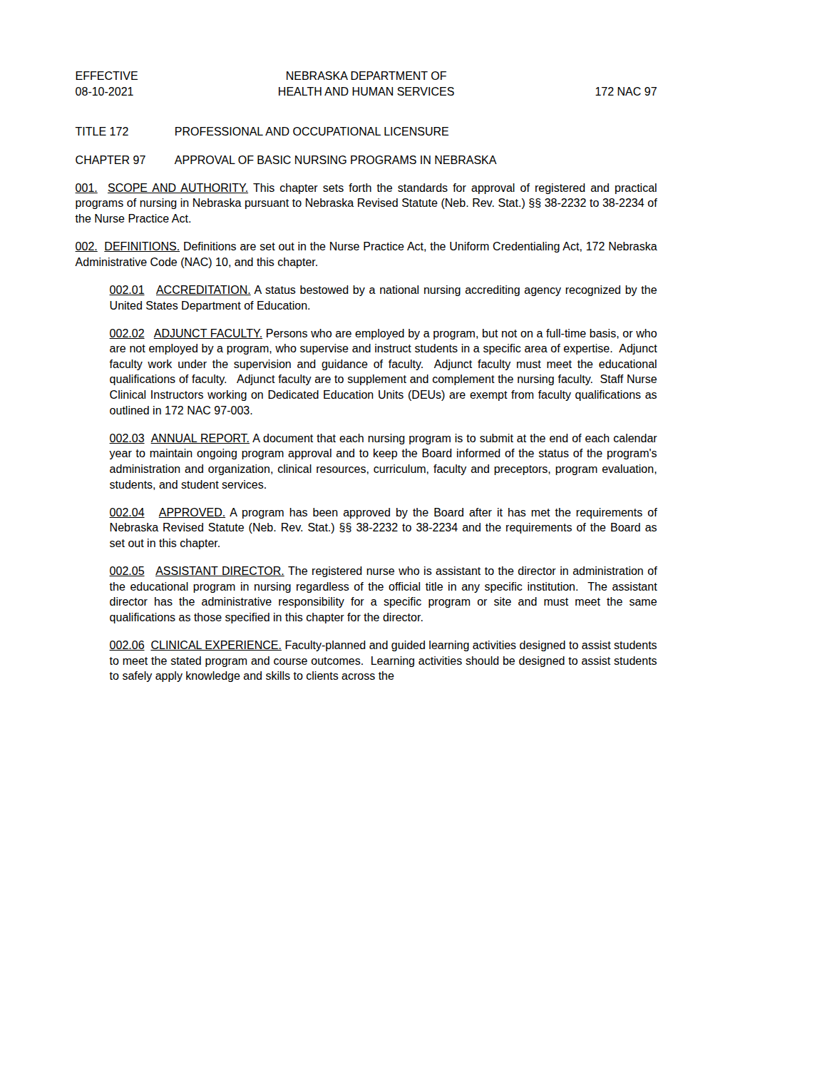EFFECTIVE
08-10-2021
NEBRASKA DEPARTMENT OF
HEALTH AND HUMAN SERVICES
172 NAC 97
TITLE 172
PROFESSIONAL AND OCCUPATIONAL LICENSURE
CHAPTER 97
APPROVAL OF BASIC NURSING PROGRAMS IN NEBRASKA
001. SCOPE AND AUTHORITY. This chapter sets forth the standards for approval of registered and practical programs of nursing in Nebraska pursuant to Nebraska Revised Statute (Neb. Rev. Stat.) §§ 38-2232 to 38-2234 of the Nurse Practice Act.
002. DEFINITIONS. Definitions are set out in the Nurse Practice Act, the Uniform Credentialing Act, 172 Nebraska Administrative Code (NAC) 10, and this chapter.
002.01 ACCREDITATION. A status bestowed by a national nursing accrediting agency recognized by the United States Department of Education.
002.02 ADJUNCT FACULTY. Persons who are employed by a program, but not on a full-time basis, or who are not employed by a program, who supervise and instruct students in a specific area of expertise. Adjunct faculty work under the supervision and guidance of faculty. Adjunct faculty must meet the educational qualifications of faculty. Adjunct faculty are to supplement and complement the nursing faculty. Staff Nurse Clinical Instructors working on Dedicated Education Units (DEUs) are exempt from faculty qualifications as outlined in 172 NAC 97-003.
002.03 ANNUAL REPORT. A document that each nursing program is to submit at the end of each calendar year to maintain ongoing program approval and to keep the Board informed of the status of the program's administration and organization, clinical resources, curriculum, faculty and preceptors, program evaluation, students, and student services.
002.04 APPROVED. A program has been approved by the Board after it has met the requirements of Nebraska Revised Statute (Neb. Rev. Stat.) §§ 38-2232 to 38-2234 and the requirements of the Board as set out in this chapter.
002.05 ASSISTANT DIRECTOR. The registered nurse who is assistant to the director in administration of the educational program in nursing regardless of the official title in any specific institution. The assistant director has the administrative responsibility for a specific program or site and must meet the same qualifications as those specified in this chapter for the director.
002.06 CLINICAL EXPERIENCE. Faculty-planned and guided learning activities designed to assist students to meet the stated program and course outcomes. Learning activities should be designed to assist students to safely apply knowledge and skills to clients across the